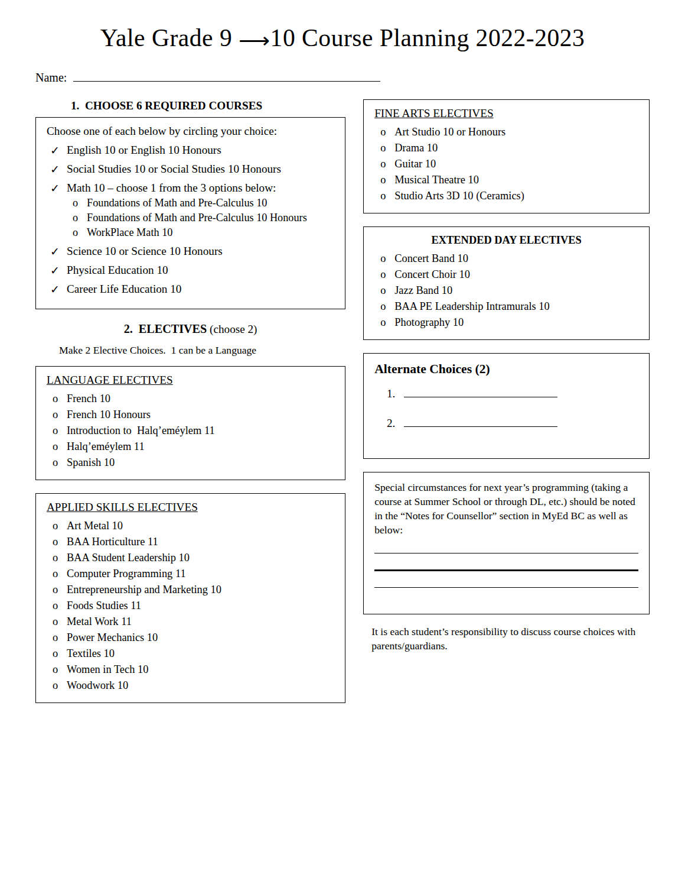Yale Grade 9 ⟶10 Course Planning 2022-2023
Name:
1. CHOOSE 6 REQUIRED COURSES
Choose one of each below by circling your choice:
English 10 or English 10 Honours
Social Studies 10 or Social Studies 10 Honours
Math 10 – choose 1 from the 3 options below:
Foundations of Math and Pre-Calculus 10
Foundations of Math and Pre-Calculus 10 Honours
WorkPlace Math 10
Science 10 or Science 10 Honours
Physical Education 10
Career Life Education 10
2. ELECTIVES (choose 2)
Make 2 Elective Choices. 1 can be a Language
LANGUAGE ELECTIVES
French 10
French 10 Honours
Introduction to Halq’eméylem 11
Halq’eméylem 11
Spanish 10
APPLIED SKILLS ELECTIVES
Art Metal 10
BAA Horticulture 11
BAA Student Leadership 10
Computer Programming 11
Entrepreneurship and Marketing 10
Foods Studies 11
Metal Work 11
Power Mechanics 10
Textiles 10
Women in Tech 10
Woodwork 10
FINE ARTS ELECTIVES
Art Studio 10 or Honours
Drama 10
Guitar 10
Musical Theatre 10
Studio Arts 3D 10 (Ceramics)
EXTENDED DAY ELECTIVES
Concert Band 10
Concert Choir 10
Jazz Band 10
BAA PE Leadership Intramurals 10
Photography 10
Alternate Choices (2)
Special circumstances for next year’s programming (taking a course at Summer School or through DL, etc.) should be noted in the “Notes for Counsellor” section in MyEd BC as well as below:
It is each student’s responsibility to discuss course choices with parents/guardians.